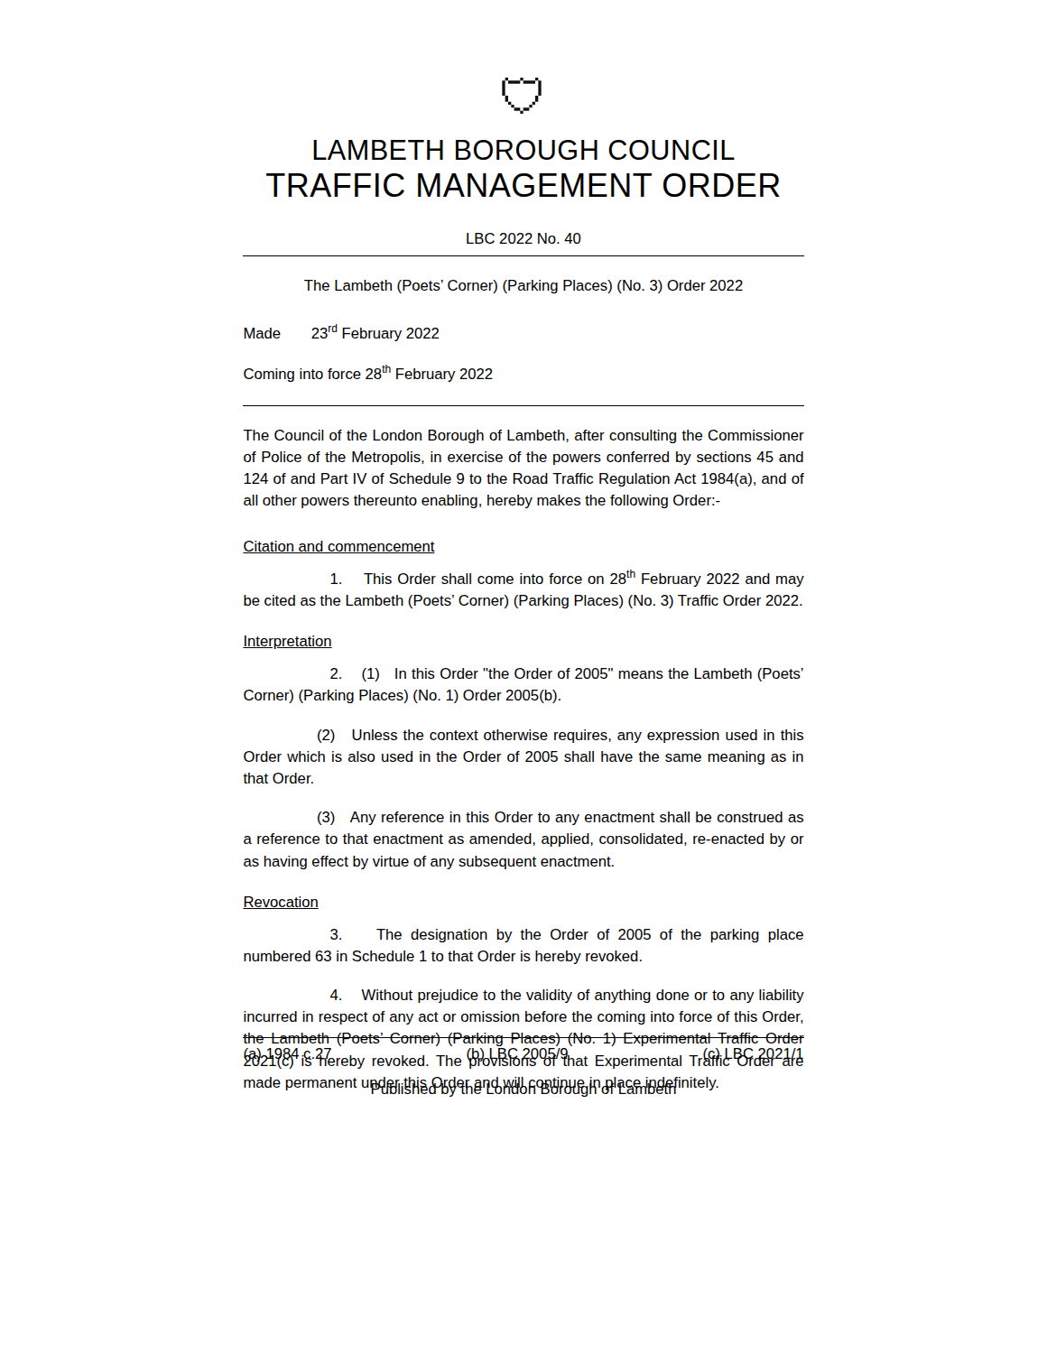🛡
LAMBETH BOROUGH COUNCIL
TRAFFIC MANAGEMENT ORDER
LBC 2022 No. 40
The Lambeth (Poets’ Corner) (Parking Places) (No. 3) Order 2022
Made23rd February 2022
Coming into force 28th February 2022
The Council of the London Borough of Lambeth, after consulting the Commissioner of Police of the Metropolis, in exercise of the powers conferred by sections 45 and 124 of and Part IV of Schedule 9 to the Road Traffic Regulation Act 1984(a), and of all other powers thereunto enabling, hereby makes the following Order:-
Citation and commencement
1. This Order shall come into force on 28th February 2022 and may be cited as the Lambeth (Poets’ Corner) (Parking Places) (No. 3) Traffic Order 2022.
Interpretation
2. (1) In this Order "the Order of 2005" means the Lambeth (Poets’ Corner) (Parking Places) (No. 1) Order 2005(b).
(2) Unless the context otherwise requires, any expression used in this Order which is also used in the Order of 2005 shall have the same meaning as in that Order.
(3) Any reference in this Order to any enactment shall be construed as a reference to that enactment as amended, applied, consolidated, re-enacted by or as having effect by virtue of any subsequent enactment.
Revocation
3. The designation by the Order of 2005 of the parking place numbered 63 in Schedule 1 to that Order is hereby revoked.
4. Without prejudice to the validity of anything done or to any liability incurred in respect of any act or omission before the coming into force of this Order, the Lambeth (Poets’ Corner) (Parking Places) (No. 1) Experimental Traffic Order 2021(c) is hereby revoked. The provisions of that Experimental Traffic Order are made permanent under this Order and will continue in place indefinitely.
(a) 1984 c.27 (b) LBC 2005/9 (c) LBC 2021/1
Published by the London Borough of Lambeth